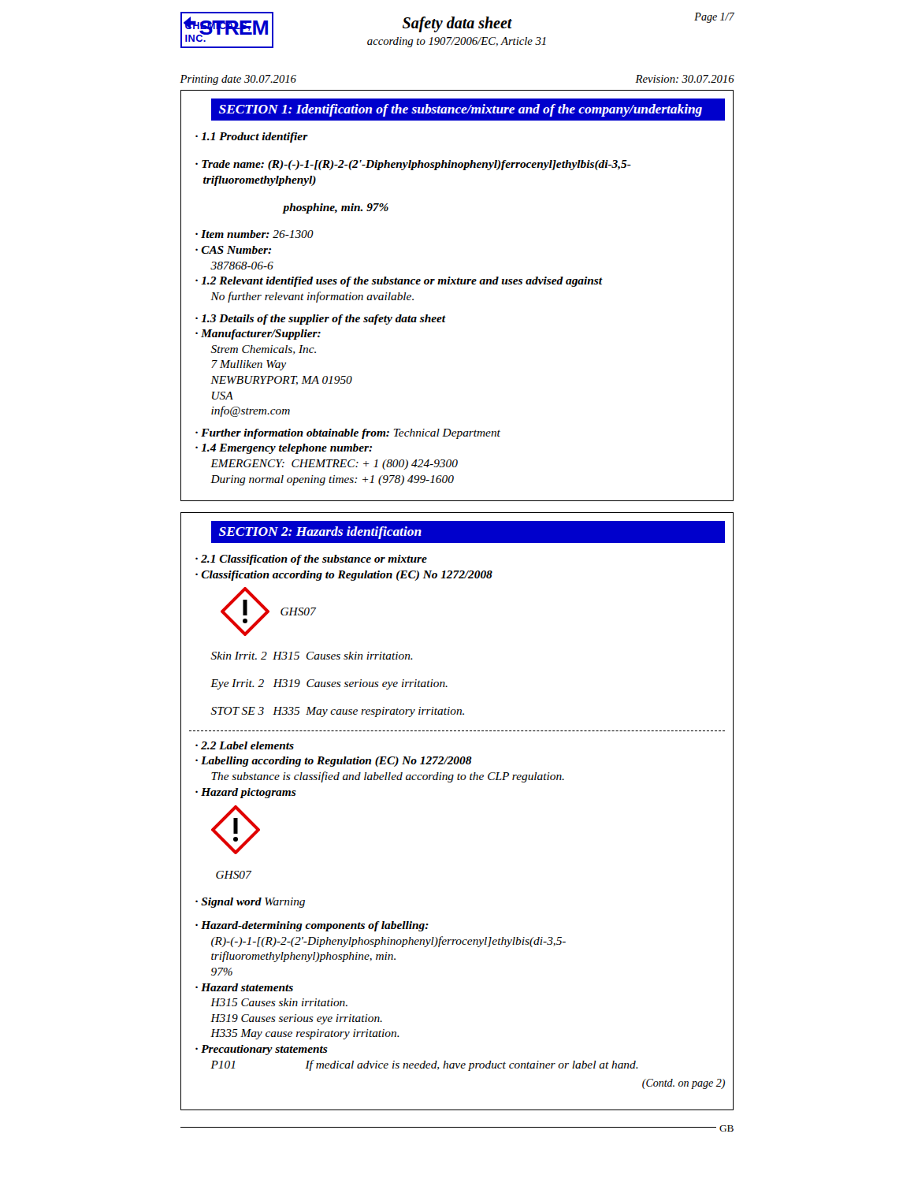STREM
CHEMICALS, INC.
Page 1/7
Safety data sheet
according to 1907/2006/EC, Article 31
Printing date 30.07.2016 Revision: 30.07.2016
SECTION 1: Identification of the substance/mixture and of the company/undertaking
· 1.1 Product identifier
· Trade name: (R)-(-)-1-[(R)-2-(2'-Diphenylphosphinophenyl)ferrocenyl]ethylbis(di-3,5-trifluoromethylphenyl)
phosphine, min. 97%
· Item number: 26-1300
· CAS Number:
387868-06-6
· 1.2 Relevant identified uses of the substance or mixture and uses advised against
No further relevant information available.
· 1.3 Details of the supplier of the safety data sheet
· Manufacturer/Supplier:
Strem Chemicals, Inc.
7 Mulliken Way
NEWBURYPORT, MA 01950
USA
info@strem.com
· Further information obtainable from: Technical Department
· 1.4 Emergency telephone number:
EMERGENCY: CHEMTREC: + 1 (800) 424-9300
During normal opening times: +1 (978) 499-1600
SECTION 2: Hazards identification
· 2.1 Classification of the substance or mixture
· Classification according to Regulation (EC) No 1272/2008
GHS07
Skin Irrit. 2 H315 Causes skin irritation.
Eye Irrit. 2 H319 Causes serious eye irritation.
STOT SE 3 H335 May cause respiratory irritation.
· 2.2 Label elements
· Labelling according to Regulation (EC) No 1272/2008
The substance is classified and labelled according to the CLP regulation.
· Hazard pictograms
GHS07
· Signal word Warning
· Hazard-determining components of labelling:
(R)-(-)-1-[(R)-2-(2'-Diphenylphosphinophenyl)ferrocenyl]ethylbis(di-3,5-trifluoromethylphenyl)phosphine, min.
97%
· Hazard statements
H315 Causes skin irritation.
H319 Causes serious eye irritation.
H335 May cause respiratory irritation.
· Precautionary statements
P101 If medical advice is needed, have product container or label at hand.
(Contd. on page 2)
GB